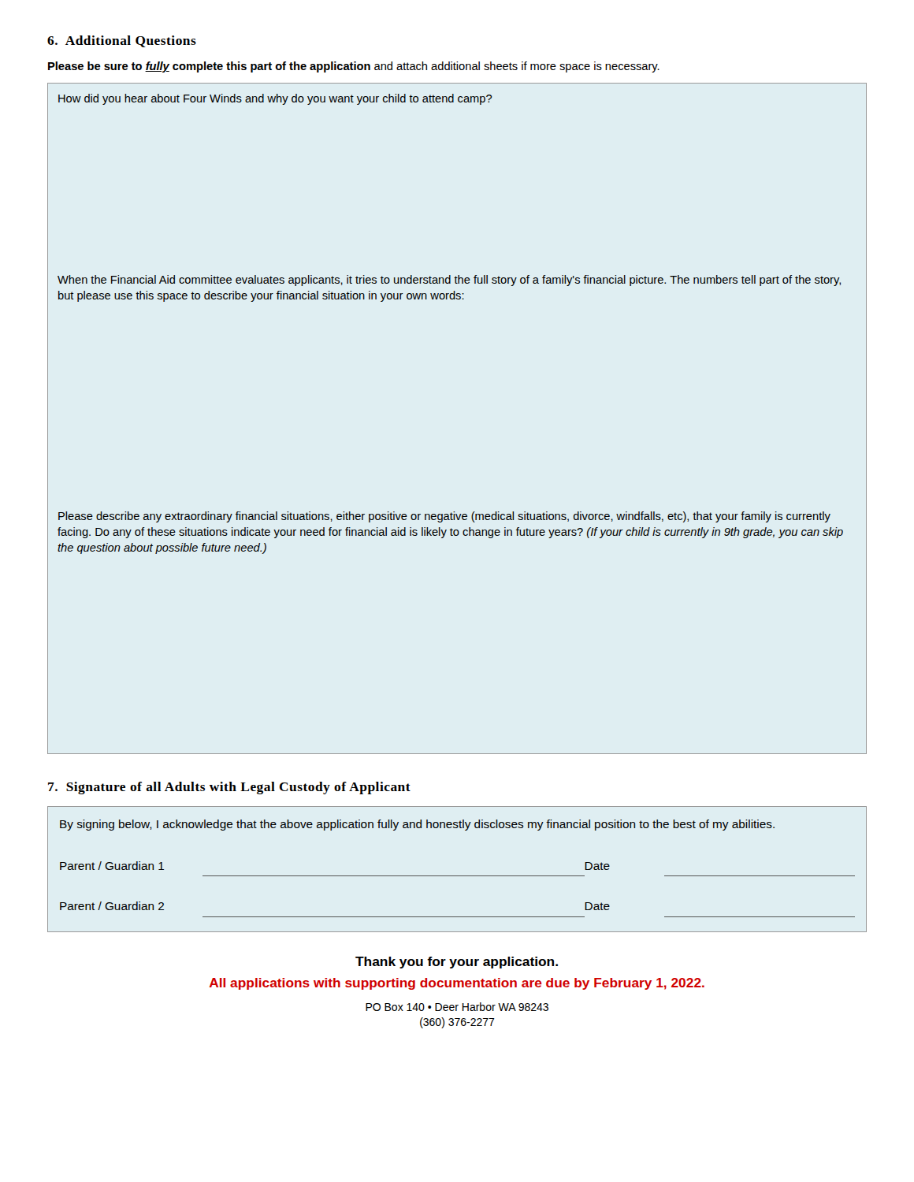6. Additional Questions
Please be sure to fully complete this part of the application and attach additional sheets if more space is necessary.
How did you hear about Four Winds and why do you want your child to attend camp?
When the Financial Aid committee evaluates applicants, it tries to understand the full story of a family's financial picture. The numbers tell part of the story, but please use this space to describe your financial situation in your own words:
Please describe any extraordinary financial situations, either positive or negative (medical situations, divorce, windfalls, etc), that your family is currently facing. Do any of these situations indicate your need for financial aid is likely to change in future years? (If your child is currently in 9th grade, you can skip the question about possible future need.)
7. Signature of all Adults with Legal Custody of Applicant
By signing below, I acknowledge that the above application fully and honestly discloses my financial position to the best of my abilities.
| Parent / Guardian 1 | | Date | |
| Parent / Guardian 2 | | Date | |
Thank you for your application.
All applications with supporting documentation are due by February 1, 2022.
PO Box 140 • Deer Harbor WA 98243
(360) 376-2277